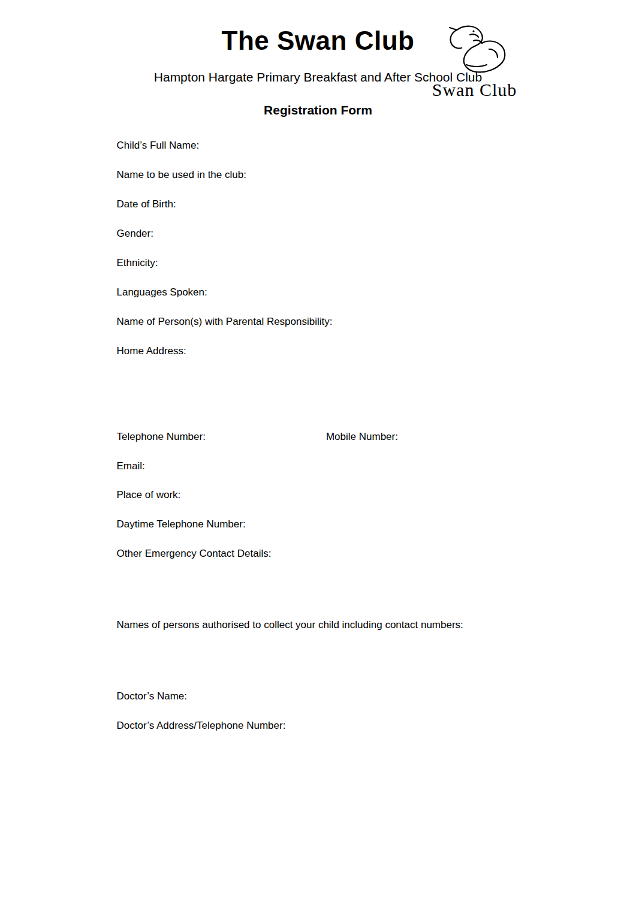Swan Club
The Swan Club
Hampton Hargate Primary Breakfast and After School Club
Registration Form
Child’s Full Name:
Name to be used in the club:
Date of Birth:
Gender:
Ethnicity:
Languages Spoken:
Name of Person(s) with Parental Responsibility:
Home Address:
Telephone Number:
Mobile Number:
Email:
Place of work:
Daytime Telephone Number:
Other Emergency Contact Details:
Names of persons authorised to collect your child including contact numbers:
Doctor’s Name:
Doctor’s Address/Telephone Number: